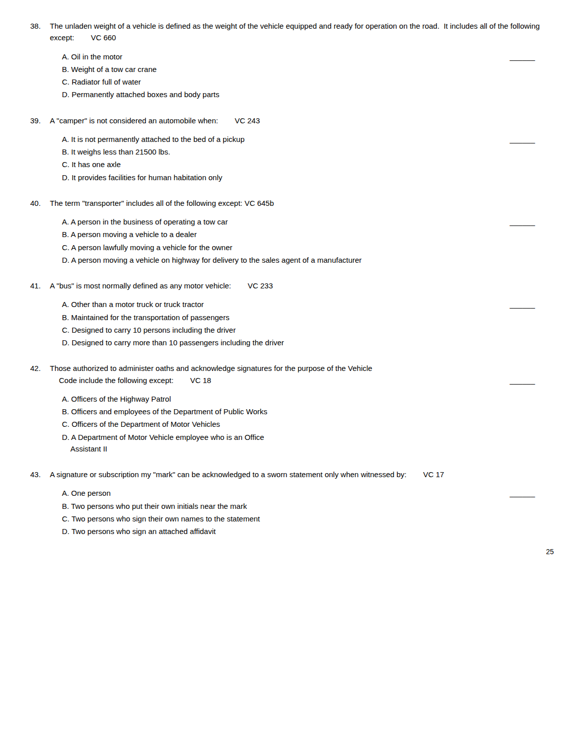38. The unladen weight of a vehicle is defined as the weight of the vehicle equipped and ready for operation on the road. It includes all of the following except:VC 660
A. Oil in the motor ______
B. Weight of a tow car crane
C. Radiator full of water
D. Permanently attached boxes and body parts
39. A "camper" is not considered an automobile when:VC 243
A. It is not permanently attached to the bed of a pickup ______
B. It weighs less than 21500 lbs.
C. It has one axle
D. It provides facilities for human habitation only
40. The term "transporter" includes all of the following except: VC 645b
A. A person in the business of operating a tow car ______
B. A person moving a vehicle to a dealer
C. A person lawfully moving a vehicle for the owner
D. A person moving a vehicle on highway for delivery to the sales agent of a manufacturer
41. A "bus" is most normally defined as any motor vehicle:VC 233
A. Other than a motor truck or truck tractor ______
B. Maintained for the transportation of passengers
C. Designed to carry 10 persons including the driver
D. Designed to carry more than 10 passengers including the driver
42. Those authorized to administer oaths and acknowledge signatures for the purpose of the Vehicle Code include the following except:VC 18______
A. Officers of the Highway Patrol
B. Officers and employees of the Department of Public Works
C. Officers of the Department of Motor Vehicles
D. A Department of Motor Vehicle employee who is an Office
Assistant II
43. A signature or subscription my "mark" can be acknowledged to a sworn statement only when witnessed by:VC 17
A. One person ______
B. Two persons who put their own initials near the mark
C. Two persons who sign their own names to the statement
D. Two persons who sign an attached affidavit
25